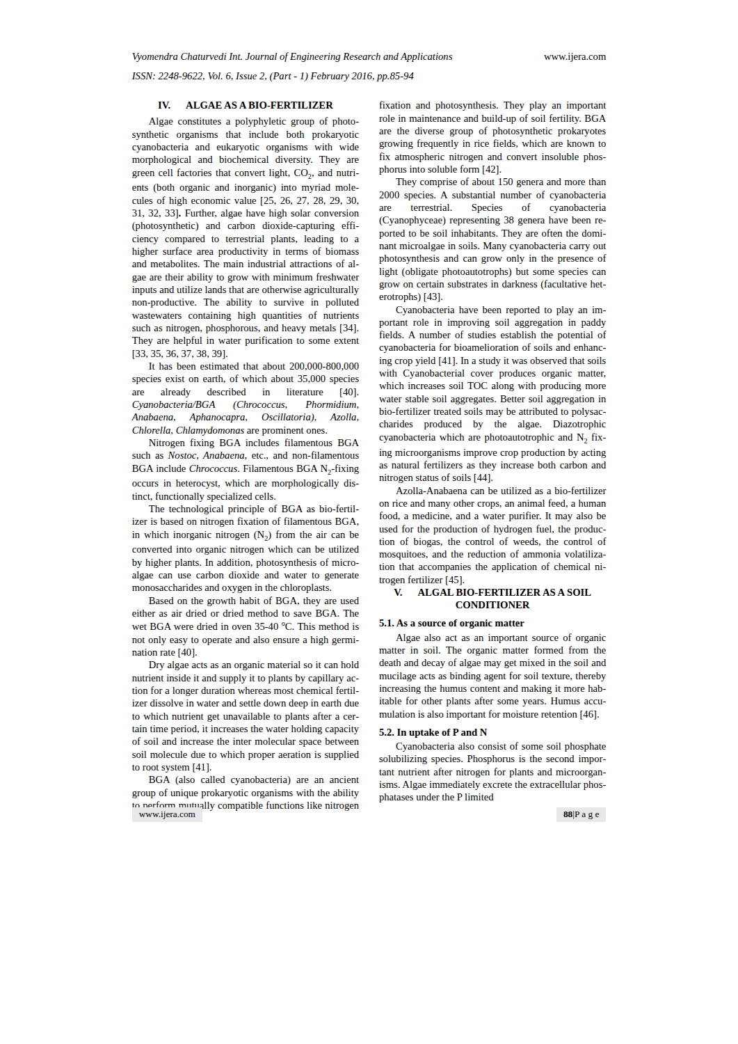www.ijera.com Vyomendra Chaturvedi Int. Journal of Engineering Research and Applications
ISSN: 2248-9622, Vol. 6, Issue 2, (Part - 1) February 2016, pp.85-94
IV. ALGAE AS A BIO-FERTILIZER
Algae constitutes a polyphyletic group of photosynthetic organisms that include both prokaryotic cyanobacteria and eukaryotic organisms with wide morphological and biochemical diversity. They are green cell factories that convert light, CO2, and nutrients (both organic and inorganic) into myriad molecules of high economic value [25, 26, 27, 28, 29, 30, 31, 32, 33]. Further, algae have high solar conversion (photosynthetic) and carbon dioxide-capturing efficiency compared to terrestrial plants, leading to a higher surface area productivity in terms of biomass and metabolites. The main industrial attractions of algae are their ability to grow with minimum freshwater inputs and utilize lands that are otherwise agriculturally non-productive. The ability to survive in polluted wastewaters containing high quantities of nutrients such as nitrogen, phosphorous, and heavy metals [34]. They are helpful in water purification to some extent [33, 35, 36, 37, 38, 39].
It has been estimated that about 200,000-800,000 species exist on earth, of which about 35,000 species are already described in literature [40]. Cyanobacteria/BGA (Chrococcus, Phormidium, Anabaena, Aphanocapra, Oscillatoria), Azolla, Chlorella, Chlamydomonas are prominent ones.
Nitrogen fixing BGA includes filamentous BGA such as Nostoc, Anabaena, etc., and non-filamentous BGA include Chrococcus. Filamentous BGA N2-fixing occurs in heterocyst, which are morphologically distinct, functionally specialized cells.
The technological principle of BGA as bio-fertilizer is based on nitrogen fixation of filamentous BGA, in which inorganic nitrogen (N2) from the air can be converted into organic nitrogen which can be utilized by higher plants. In addition, photosynthesis of micro-algae can use carbon dioxide and water to generate monosaccharides and oxygen in the chloroplasts.
Based on the growth habit of BGA, they are used either as air dried or dried method to save BGA. The wet BGA were dried in oven 35-40 oC. This method is not only easy to operate and also ensure a high germination rate [40].
Dry algae acts as an organic material so it can hold nutrient inside it and supply it to plants by capillary action for a longer duration whereas most chemical fertilizer dissolve in water and settle down deep in earth due to which nutrient get unavailable to plants after a certain time period, it increases the water holding capacity of soil and increase the inter molecular space between soil molecule due to which proper aeration is supplied to root system [41].
BGA (also called cyanobacteria) are an ancient group of unique prokaryotic organisms with the ability to perform mutually compatible functions like nitrogen fixation and photosynthesis. They play an important role in maintenance and build-up of soil fertility. BGA are the diverse group of photosynthetic prokaryotes growing frequently in rice fields, which are known to fix atmospheric nitrogen and convert insoluble phosphorus into soluble form [42].
They comprise of about 150 genera and more than 2000 species. A substantial number of cyanobacteria are terrestrial. Species of cyanobacteria (Cyanophyceae) representing 38 genera have been reported to be soil inhabitants. They are often the dominant microalgae in soils. Many cyanobacteria carry out photosynthesis and can grow only in the presence of light (obligate photoautotrophs) but some species can grow on certain substrates in darkness (facultative heterotrophs) [43].
Cyanobacteria have been reported to play an important role in improving soil aggregation in paddy fields. A number of studies establish the potential of cyanobacteria for bioamelioration of soils and enhancing crop yield [41]. In a study it was observed that soils with Cyanobacterial cover produces organic matter, which increases soil TOC along with producing more water stable soil aggregates. Better soil aggregation in bio-fertilizer treated soils may be attributed to polysaccharides produced by the algae. Diazotrophic cyanobacteria which are photoautotrophic and N2 fixing microorganisms improve crop production by acting as natural fertilizers as they increase both carbon and nitrogen status of soils [44].
Azolla-Anabaena can be utilized as a bio-fertilizer on rice and many other crops, an animal feed, a human food, a medicine, and a water purifier. It may also be used for the production of hydrogen fuel, the production of biogas, the control of weeds, the control of mosquitoes, and the reduction of ammonia volatilization that accompanies the application of chemical nitrogen fertilizer [45].
V. ALGAL BIO-FERTILIZER AS A SOIL CONDITIONER
5.1. As a source of organic matter
Algae also act as an important source of organic matter in soil. The organic matter formed from the death and decay of algae may get mixed in the soil and mucilage acts as binding agent for soil texture, thereby increasing the humus content and making it more habitable for other plants after some years. Humus accumulation is also important for moisture retention [46].
5.2. In uptake of P and N
Cyanobacteria also consist of some soil phosphate solubilizing species. Phosphorus is the second important nutrient after nitrogen for plants and microorganisms. Algae immediately excrete the extracellular phosphatases under the P limited
www.ijera.com 88|P a g e